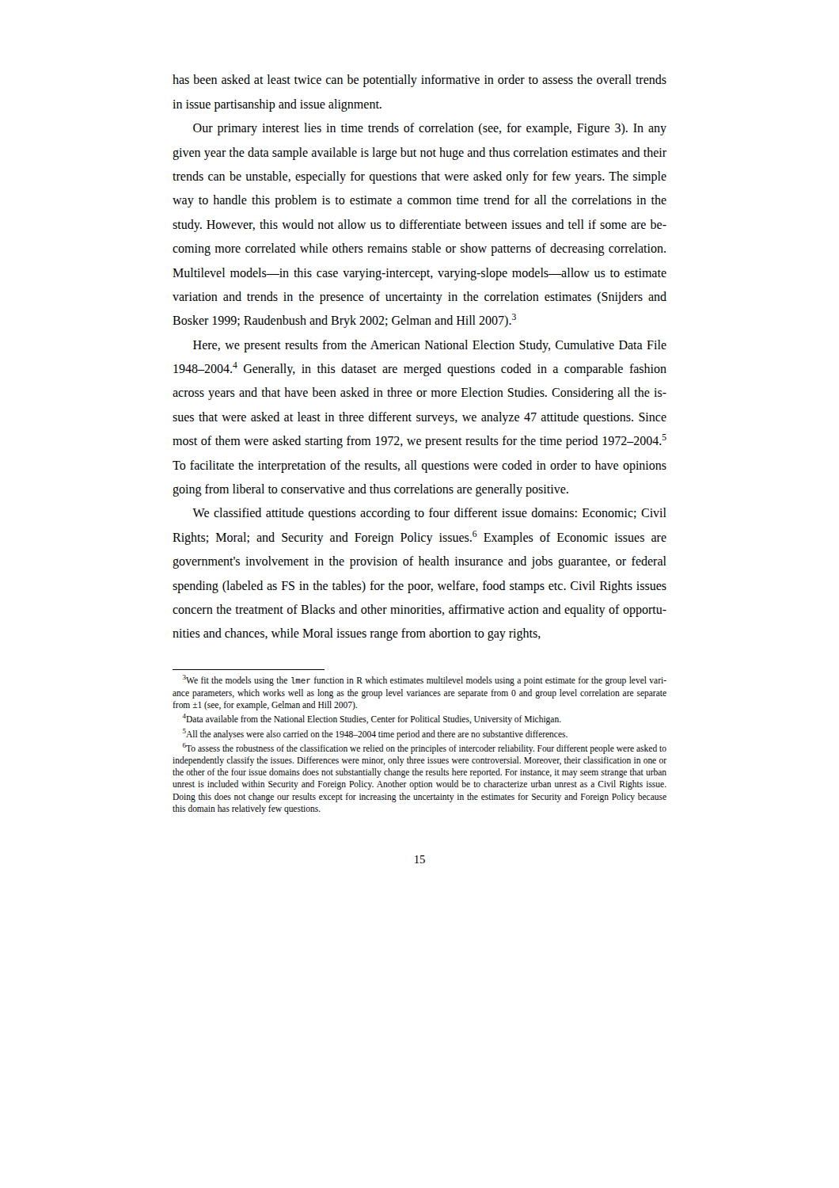has been asked at least twice can be potentially informative in order to assess the overall trends in issue partisanship and issue alignment.
Our primary interest lies in time trends of correlation (see, for example, Figure 3). In any given year the data sample available is large but not huge and thus correlation estimates and their trends can be unstable, especially for questions that were asked only for few years. The simple way to handle this problem is to estimate a common time trend for all the correlations in the study. However, this would not allow us to differentiate between issues and tell if some are becoming more correlated while others remains stable or show patterns of decreasing correlation. Multilevel models—in this case varying-intercept, varying-slope models—allow us to estimate variation and trends in the presence of uncertainty in the correlation estimates (Snijders and Bosker 1999; Raudenbush and Bryk 2002; Gelman and Hill 2007).3
Here, we present results from the American National Election Study, Cumulative Data File 1948–2004.4 Generally, in this dataset are merged questions coded in a comparable fashion across years and that have been asked in three or more Election Studies. Considering all the issues that were asked at least in three different surveys, we analyze 47 attitude questions. Since most of them were asked starting from 1972, we present results for the time period 1972–2004.5 To facilitate the interpretation of the results, all questions were coded in order to have opinions going from liberal to conservative and thus correlations are generally positive.
We classified attitude questions according to four different issue domains: Economic; Civil Rights; Moral; and Security and Foreign Policy issues.6 Examples of Economic issues are government's involvement in the provision of health insurance and jobs guarantee, or federal spending (labeled as FS in the tables) for the poor, welfare, food stamps etc. Civil Rights issues concern the treatment of Blacks and other minorities, affirmative action and equality of opportunities and chances, while Moral issues range from abortion to gay rights,
3We fit the models using the lmer function in R which estimates multilevel models using a point estimate for the group level variance parameters, which works well as long as the group level variances are separate from 0 and group level correlation are separate from ±1 (see, for example, Gelman and Hill 2007).
4Data available from the National Election Studies, Center for Political Studies, University of Michigan.
5All the analyses were also carried on the 1948–2004 time period and there are no substantive differences.
6To assess the robustness of the classification we relied on the principles of intercoder reliability. Four different people were asked to independently classify the issues. Differences were minor, only three issues were controversial. Moreover, their classification in one or the other of the four issue domains does not substantially change the results here reported. For instance, it may seem strange that urban unrest is included within Security and Foreign Policy. Another option would be to characterize urban unrest as a Civil Rights issue. Doing this does not change our results except for increasing the uncertainty in the estimates for Security and Foreign Policy because this domain has relatively few questions.
15